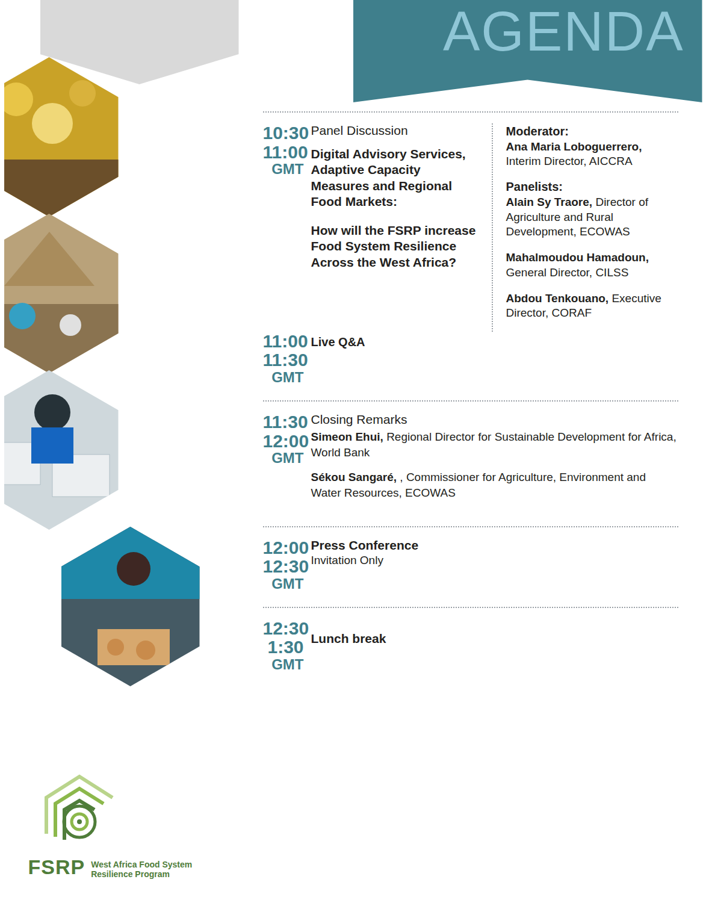AGENDA
10:30 11:00 GMT
Panel Discussion
Digital Advisory Services, Adaptive Capacity Measures and Regional Food Markets:
How will the FSRP increase Food System Resilience Across the West Africa?
Moderator:
Ana Maria Loboguerrero,
Interim Director, AICCRA
Panelists:
Alain Sy Traore, Director of Agriculture and Rural Development, ECOWAS
Mahalmoudou Hamadoun, General Director, CILSS
Abdou Tenkouano, Executive Director, CORAF
11:00 11:30 GMT
Live Q&A
11:30 12:00 GMT
Closing Remarks
Simeon Ehui, Regional Director for Sustainable Development for Africa, World Bank
Sékou Sangaré, , Commissioner for Agriculture, Environment and Water Resources, ECOWAS
12:00 12:30 GMT
Press Conference
Invitation Only
12:30 1:30 GMT
Lunch break
FSRP West Africa Food System
Resilience Program